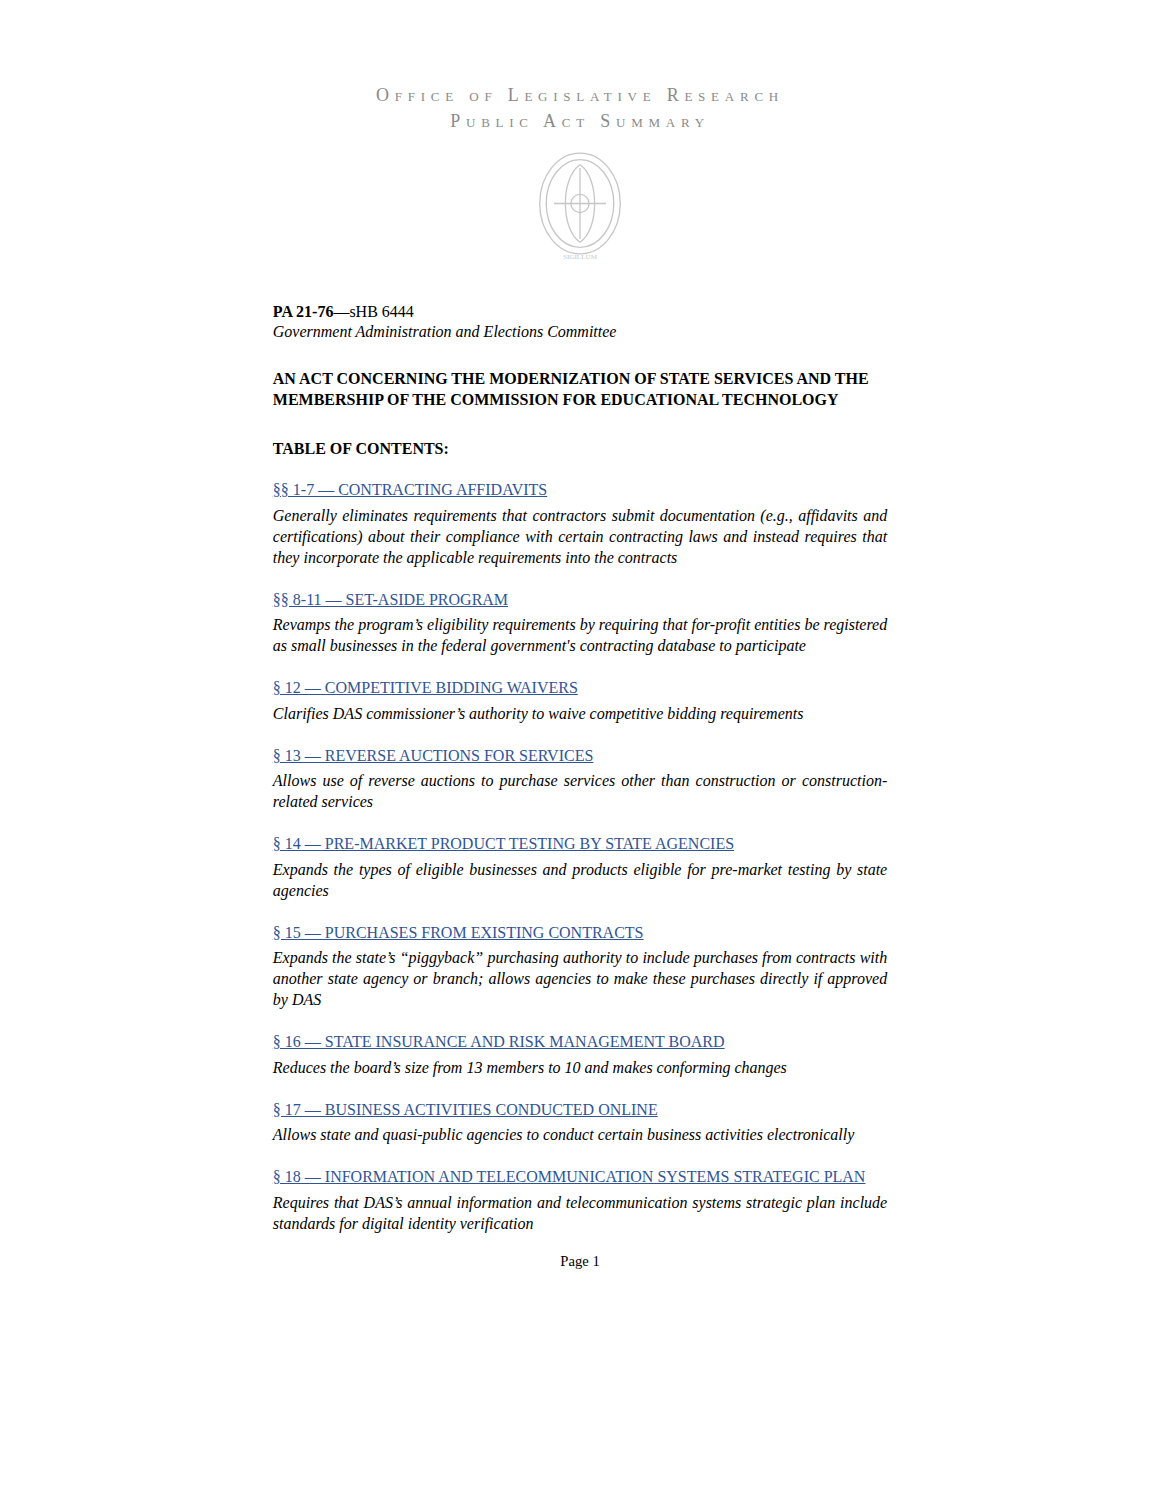Office of Legislative Research Public Act Summary
PA 21-76—sHB 6444
Government Administration and Elections Committee
An Act Concerning the Modernization of State Services and the Membership of the Commission for Educational Technology
TABLE OF CONTENTS:
§§ 1-7 — CONTRACTING AFFIDAVITS
Generally eliminates requirements that contractors submit documentation (e.g., affidavits and certifications) about their compliance with certain contracting laws and instead requires that they incorporate the applicable requirements into the contracts
§§ 8-11 — SET-ASIDE PROGRAM
Revamps the program’s eligibility requirements by requiring that for-profit entities be registered as small businesses in the federal government's contracting database to participate
§ 12 — COMPETITIVE BIDDING WAIVERS
Clarifies DAS commissioner’s authority to waive competitive bidding requirements
§ 13 — REVERSE AUCTIONS FOR SERVICES
Allows use of reverse auctions to purchase services other than construction or construction-related services
§ 14 — PRE-MARKET PRODUCT TESTING BY STATE AGENCIES
Expands the types of eligible businesses and products eligible for pre-market testing by state agencies
§ 15 — PURCHASES FROM EXISTING CONTRACTS
Expands the state’s “piggyback” purchasing authority to include purchases from contracts with another state agency or branch; allows agencies to make these purchases directly if approved by DAS
§ 16 — STATE INSURANCE AND RISK MANAGEMENT BOARD
Reduces the board’s size from 13 members to 10 and makes conforming changes
§ 17 — BUSINESS ACTIVITIES CONDUCTED ONLINE
Allows state and quasi-public agencies to conduct certain business activities electronically
§ 18 — INFORMATION AND TELECOMMUNICATION SYSTEMS STRATEGIC PLAN
Requires that DAS’s annual information and telecommunication systems strategic plan include standards for digital identity verification
Page 1